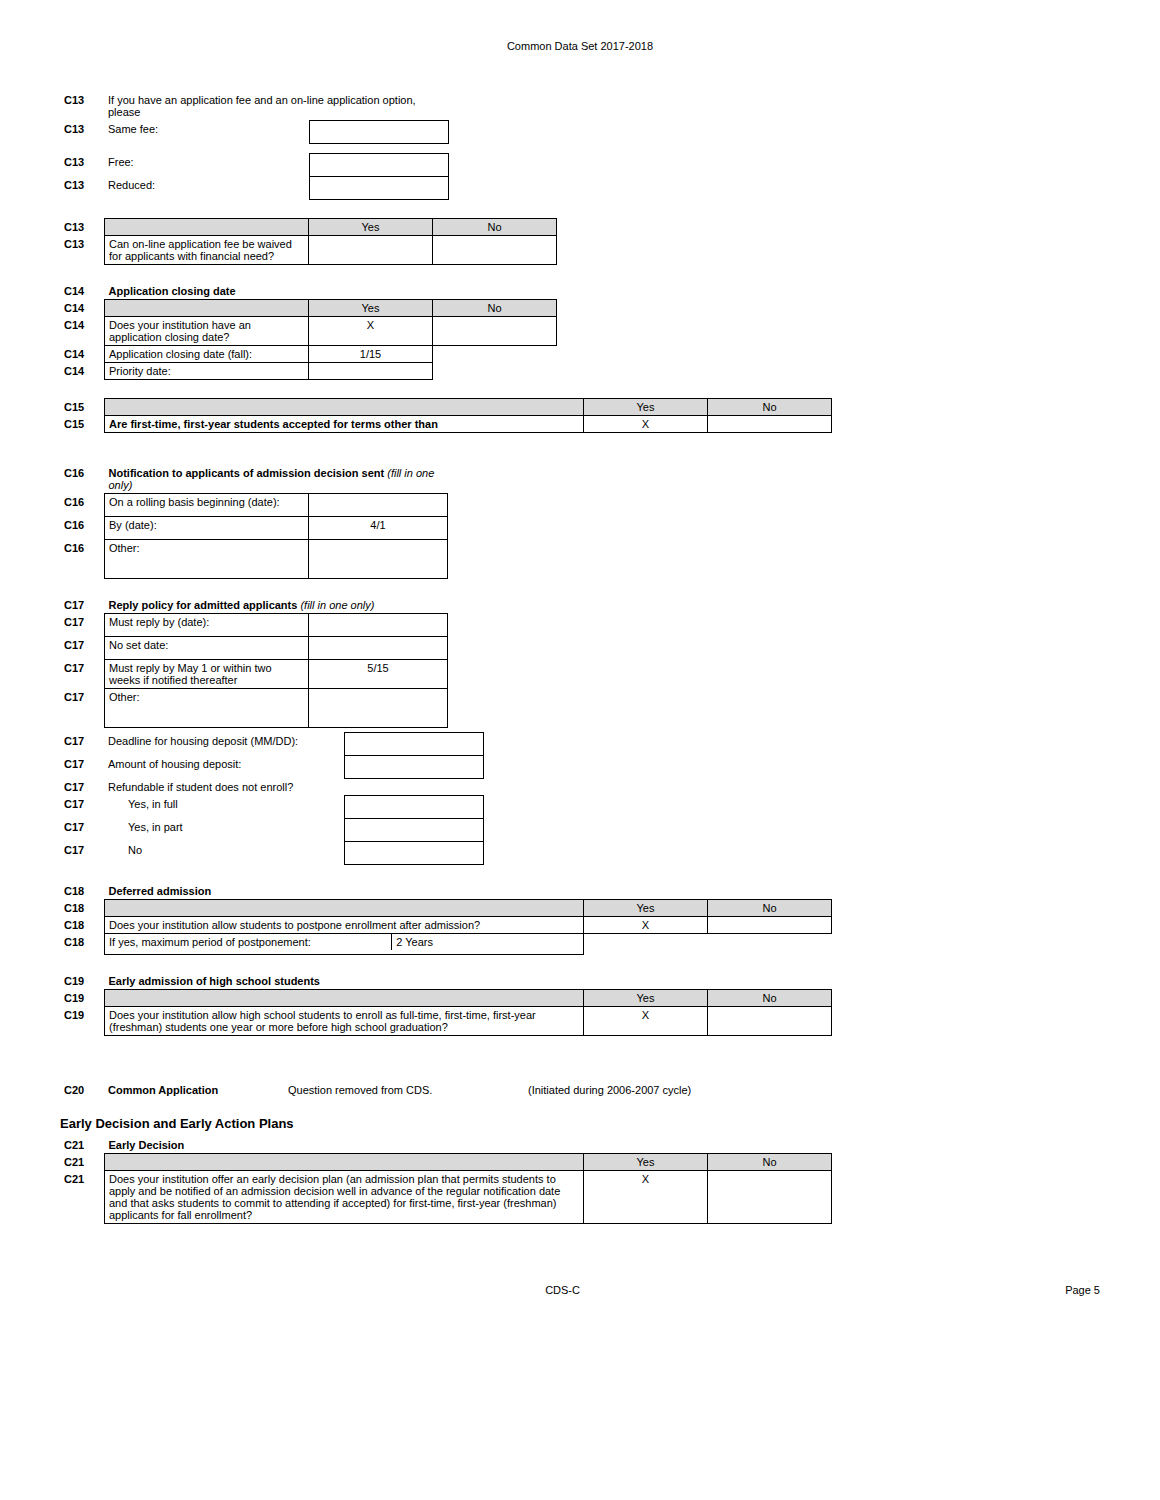Common Data Set 2017-2018
| C13 | If you have an application fee and an on-line application option, please |
| C13 | Same fee: | |
| C13 | Free: | |
| C13 | Reduced: | |
| C13 | | Yes | No |
| C13 | Can on-line application fee be waived for applicants with financial need? | | |
| C14 | Application closing date |
| C14 | | Yes | No |
| C14 | Does your institution have an application closing date? | X | |
| C14 | Application closing date (fall): | 1/15 | |
| C14 | Priority date: | | |
| C15 | | Yes | No |
| C15 | Are first-time, first-year students accepted for terms other than | X | |
| C16 | Notification to applicants of admission decision sent (fill in one only) |
| C16 | On a rolling basis beginning (date): | |
| C16 | By (date): | 4/1 |
| C16 | Other: | |
| C17 | Reply policy for admitted applicants (fill in one only) |
| C17 | Must reply by (date): | |
| C17 | No set date: | |
| C17 | Must reply by May 1 or within two weeks if notified thereafter | 5/15 |
| C17 | Other: | |
| C17 | Deadline for housing deposit (MM/DD): | |
| C17 | Amount of housing deposit: | |
| C17 | Refundable if student does not enroll? |
| C17 | Yes, in full | |
| C17 | Yes, in part | |
| C17 | No | |
| C18 | Deferred admission |
| C18 | | Yes | No |
| C18 | Does your institution allow students to postpone enrollment after admission? | X | |
| C18 | / If yes, maximum period of postponement: / 2 Years / | | |
| C19 | Early admission of high school students |
| C19 | | Yes | No |
| C19 | Does your institution allow high school students to enroll as full-time, first-time, first-year (freshman) students one year or more before high school graduation? | X | |
| C20 | Common Application | Question removed from CDS. | (Initiated during 2006-2007 cycle) |
Early Decision and Early Action Plans
| C21 | Early Decision |
| C21 | | Yes | No |
| C21 | Does your institution offer an early decision plan (an admission plan that permits students to apply and be notified of an admission decision well in advance of the regular notification date and that asks students to commit to attending if accepted) for first-time, first-year (freshman) applicants for fall enrollment? | X | |
CDS-C
Page 5